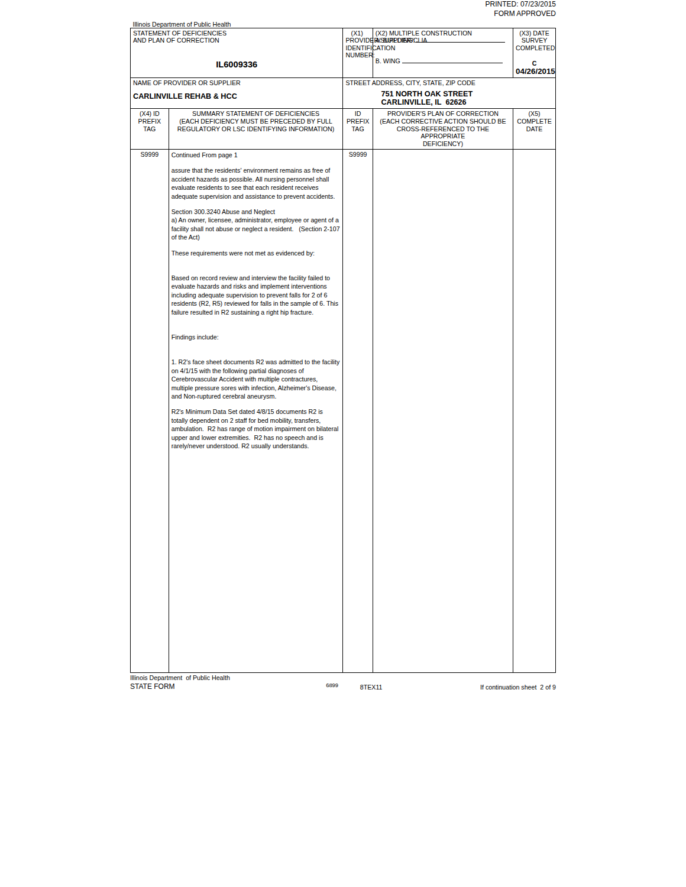PRINTED: 07/23/2015
FORM APPROVED
| Illinois Department of Public Health |
| STATEMENT OF DEFICIENCIES AND PLAN OF CORRECTION IL6009336 | (X1) PROVIDER/SUPPLIER/CLIA IDENTIFICATION NUMBER: | (X2) MULTIPLE CONSTRUCTION A. BUILDING: B. WING | (X3) DATE SURVEY COMPLETED C 04/26/2015 |
| NAME OF PROVIDER OR SUPPLIER CARLINVILLE REHAB & HCC | STREET ADDRESS, CITY, STATE, ZIP CODE 751 NORTH OAK STREET CARLINVILLE, IL 62626 |
| (X4) ID PREFIX TAG | SUMMARY STATEMENT OF DEFICIENCIES (EACH DEFICIENCY MUST BE PRECEDED BY FULL REGULATORY OR LSC IDENTIFYING INFORMATION) | ID PREFIX TAG | PROVIDER'S PLAN OF CORRECTION (EACH CORRECTIVE ACTION SHOULD BE CROSS-REFERENCED TO THE APPROPRIATE DEFICIENCY) | (X5) COMPLETE DATE |
| S9999 | Continued From page 1 assure that the residents' environment remains as free of accident hazards as possible. All nursing personnel shall evaluate residents to see that each resident receives adequate supervision and assistance to prevent accidents. Section 300.3240 Abuse and Neglect a) An owner, licensee, administrator, employee or agent of a facility shall not abuse or neglect a resident. (Section 2-107 of the Act) These requirements were not met as evidenced by: Based on record review and interview the facility failed to evaluate hazards and risks and implement interventions including adequate supervision to prevent falls for 2 of 6 residents (R2, R5) reviewed for falls in the sample of 6. This failure resulted in R2 sustaining a right hip fracture. Findings include: 1. R2's face sheet documents R2 was admitted to the facility on 4/1/15 with the following partial diagnoses of Cerebrovascular Accident with multiple contractures, multiple pressure sores with infection, Alzheimer's Disease, and Non-ruptured cerebral aneurysm. R2's Minimum Data Set dated 4/8/15 documents R2 is totally dependent on 2 staff for bed mobility, transfers, ambulation. R2 has range of motion impairment on bilateral upper and lower extremities. R2 has no speech and is rarely/never understood. R2 usually understands. | S9999 | | |
Illinois Department of Public Health
STATE FORM
6899
8TEX11
If continuation sheet 2 of 9